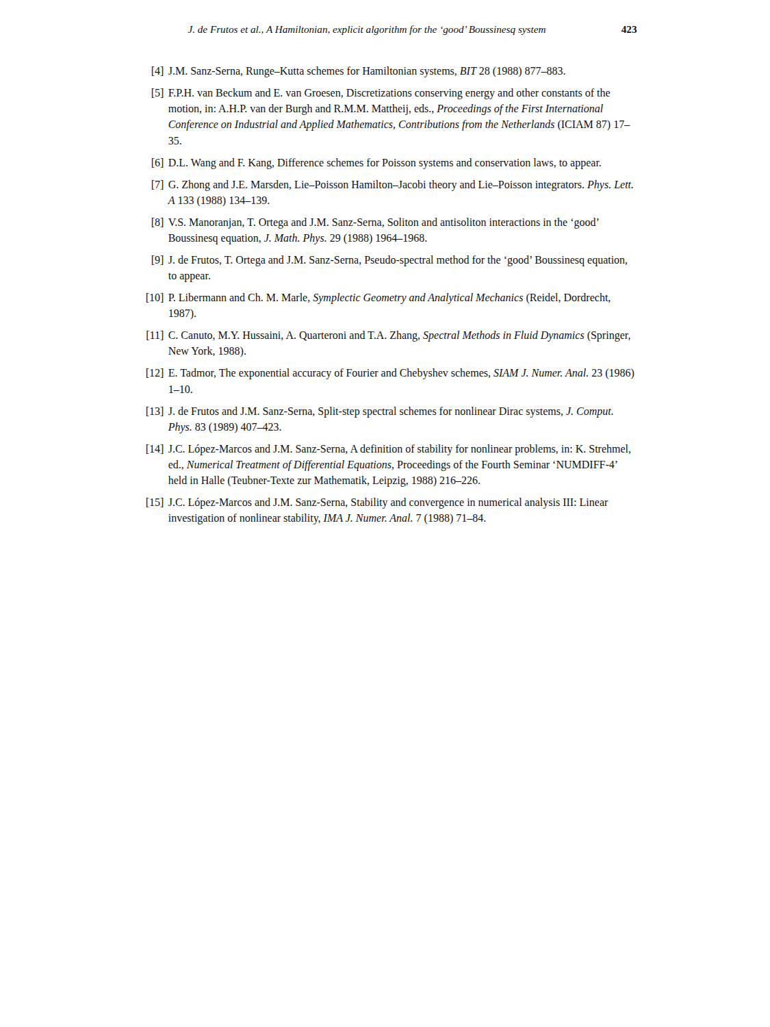J. de Frutos et al., A Hamiltonian, explicit algorithm for the ‘good’ Boussinesq system 423
J.M. Sanz-Serna, Runge–Kutta schemes for Hamiltonian systems, BIT 28 (1988) 877–883.
F.P.H. van Beckum and E. van Groesen, Discretizations conserving energy and other constants of the motion, in: A.H.P. van der Burgh and R.M.M. Mattheij, eds., Proceedings of the First International Conference on Industrial and Applied Mathematics, Contributions from the Netherlands (ICIAM 87) 17–35.
D.L. Wang and F. Kang, Difference schemes for Poisson systems and conservation laws, to appear.
G. Zhong and J.E. Marsden, Lie–Poisson Hamilton–Jacobi theory and Lie–Poisson integrators. Phys. Lett. A 133 (1988) 134–139.
V.S. Manoranjan, T. Ortega and J.M. Sanz-Serna, Soliton and antisoliton interactions in the ‘good’ Boussinesq equation, J. Math. Phys. 29 (1988) 1964–1968.
J. de Frutos, T. Ortega and J.M. Sanz-Serna, Pseudo-spectral method for the ‘good’ Boussinesq equation, to appear.
P. Libermann and Ch. M. Marle, Symplectic Geometry and Analytical Mechanics (Reidel, Dordrecht, 1987).
C. Canuto, M.Y. Hussaini, A. Quarteroni and T.A. Zhang, Spectral Methods in Fluid Dynamics (Springer, New York, 1988).
E. Tadmor, The exponential accuracy of Fourier and Chebyshev schemes, SIAM J. Numer. Anal. 23 (1986) 1–10.
J. de Frutos and J.M. Sanz-Serna, Split-step spectral schemes for nonlinear Dirac systems, J. Comput. Phys. 83 (1989) 407–423.
J.C. López-Marcos and J.M. Sanz-Serna, A definition of stability for nonlinear problems, in: K. Strehmel, ed., Numerical Treatment of Differential Equations, Proceedings of the Fourth Seminar ‘NUMDIFF-4’ held in Halle (Teubner-Texte zur Mathematik, Leipzig, 1988) 216–226.
J.C. López-Marcos and J.M. Sanz-Serna, Stability and convergence in numerical analysis III: Linear investigation of nonlinear stability, IMA J. Numer. Anal. 7 (1988) 71–84.